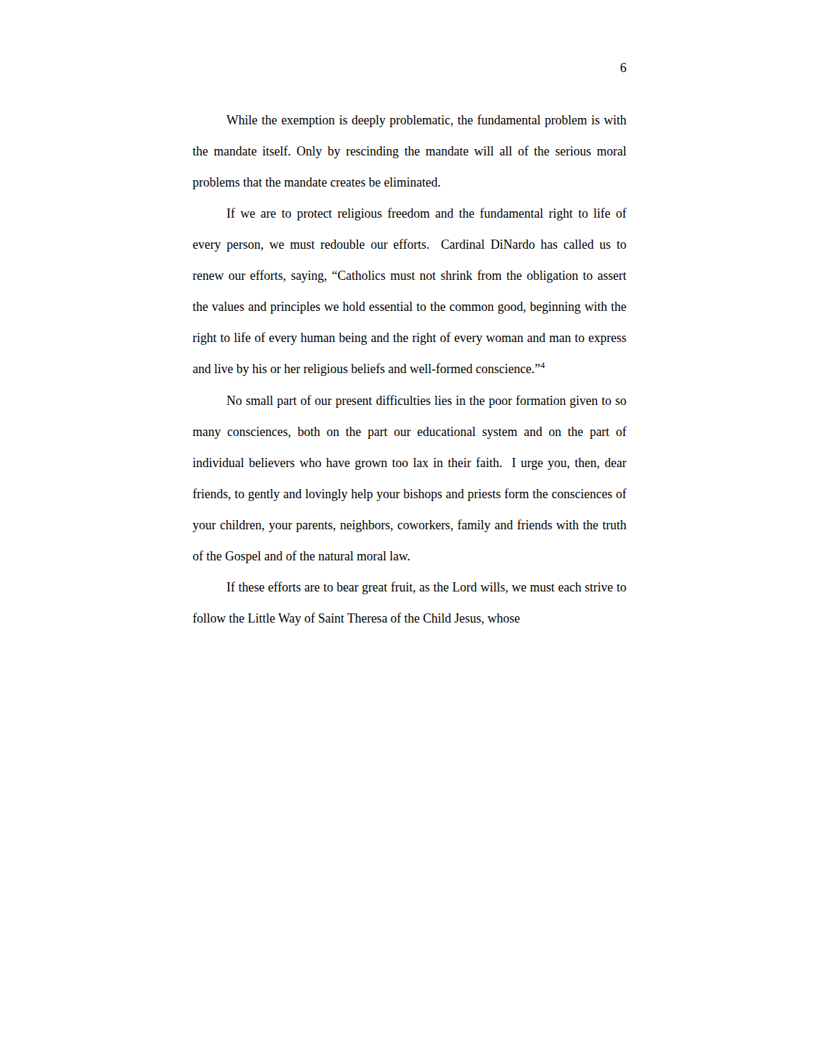6
While the exemption is deeply problematic, the fundamental problem is with the mandate itself. Only by rescinding the mandate will all of the serious moral problems that the mandate creates be eliminated.
If we are to protect religious freedom and the fundamental right to life of every person, we must redouble our efforts. Cardinal DiNardo has called us to renew our efforts, saying, “Catholics must not shrink from the obligation to assert the values and principles we hold essential to the common good, beginning with the right to life of every human being and the right of every woman and man to express and live by his or her religious beliefs and well-formed conscience.”4
No small part of our present difficulties lies in the poor formation given to so many consciences, both on the part our educational system and on the part of individual believers who have grown too lax in their faith. I urge you, then, dear friends, to gently and lovingly help your bishops and priests form the consciences of your children, your parents, neighbors, coworkers, family and friends with the truth of the Gospel and of the natural moral law.
If these efforts are to bear great fruit, as the Lord wills, we must each strive to follow the Little Way of Saint Theresa of the Child Jesus, whose